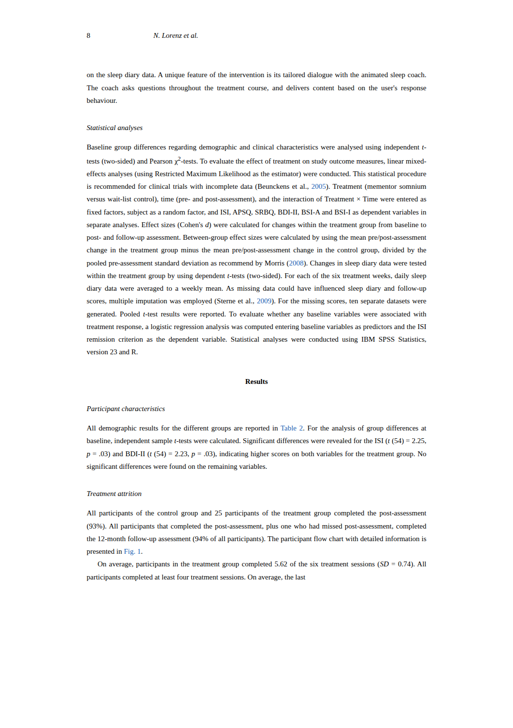8 N. Lorenz et al.
on the sleep diary data. A unique feature of the intervention is its tailored dialogue with the animated sleep coach. The coach asks questions throughout the treatment course, and delivers content based on the user's response behaviour.
Statistical analyses
Baseline group differences regarding demographic and clinical characteristics were analysed using independent t-tests (two-sided) and Pearson χ2-tests. To evaluate the effect of treatment on study outcome measures, linear mixed-effects analyses (using Restricted Maximum Likelihood as the estimator) were conducted. This statistical procedure is recommended for clinical trials with incomplete data (Beunckens et al., 2005). Treatment (mementor somnium versus wait-list control), time (pre- and post-assessment), and the interaction of Treatment × Time were entered as fixed factors, subject as a random factor, and ISI, APSQ, SRBQ, BDI-II, BSI-A and BSI-I as dependent variables in separate analyses. Effect sizes (Cohen's d) were calculated for changes within the treatment group from baseline to post- and follow-up assessment. Between-group effect sizes were calculated by using the mean pre/post-assessment change in the treatment group minus the mean pre/post-assessment change in the control group, divided by the pooled pre-assessment standard deviation as recommend by Morris (2008). Changes in sleep diary data were tested within the treatment group by using dependent t-tests (two-sided). For each of the six treatment weeks, daily sleep diary data were averaged to a weekly mean. As missing data could have influenced sleep diary and follow-up scores, multiple imputation was employed (Sterne et al., 2009). For the missing scores, ten separate datasets were generated. Pooled t-test results were reported. To evaluate whether any baseline variables were associated with treatment response, a logistic regression analysis was computed entering baseline variables as predictors and the ISI remission criterion as the dependent variable. Statistical analyses were conducted using IBM SPSS Statistics, version 23 and R.
Results
Participant characteristics
All demographic results for the different groups are reported in Table 2. For the analysis of group differences at baseline, independent sample t-tests were calculated. Significant differences were revealed for the ISI (t (54) = 2.25, p = .03) and BDI-II (t (54) = 2.23, p = .03), indicating higher scores on both variables for the treatment group. No significant differences were found on the remaining variables.
Treatment attrition
All participants of the control group and 25 participants of the treatment group completed the post-assessment (93%). All participants that completed the post-assessment, plus one who had missed post-assessment, completed the 12-month follow-up assessment (94% of all participants). The participant flow chart with detailed information is presented in Fig. 1.
On average, participants in the treatment group completed 5.62 of the six treatment sessions (SD = 0.74). All participants completed at least four treatment sessions. On average, the last